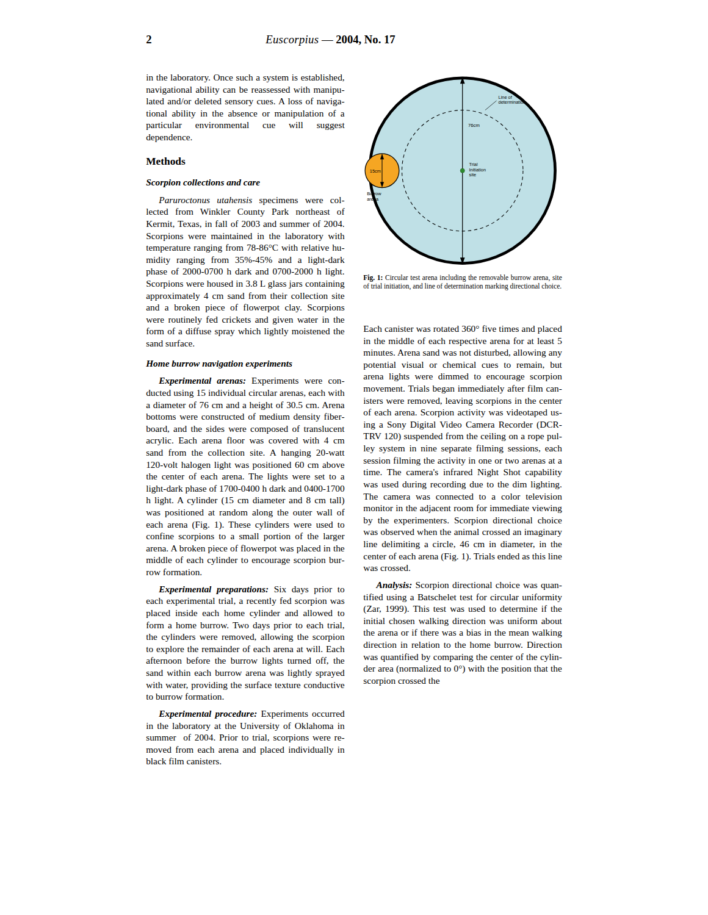2
Euscorpius — 2004, No. 17
in the laboratory. Once such a system is established, navigational ability can be reassessed with manipulated and/or deleted sensory cues. A loss of navigational ability in the absence or manipulation of a particular environmental cue will suggest dependence.
Methods
Scorpion collections and care
Paruroctonus utahensis specimens were collected from Winkler County Park northeast of Kermit, Texas, in fall of 2003 and summer of 2004. Scorpions were maintained in the laboratory with temperature ranging from 78-86°C with relative humidity ranging from 35%-45% and a light-dark phase of 2000-0700 h dark and 0700-2000 h light. Scorpions were housed in 3.8 L glass jars containing approximately 4 cm sand from their collection site and a broken piece of flowerpot clay. Scorpions were routinely fed crickets and given water in the form of a diffuse spray which lightly moistened the sand surface.
Home burrow navigation experiments
Experimental arenas: Experiments were conducted using 15 individual circular arenas, each with a diameter of 76 cm and a height of 30.5 cm. Arena bottoms were constructed of medium density fiberboard, and the sides were composed of translucent acrylic. Each arena floor was covered with 4 cm sand from the collection site. A hanging 20-watt 120-volt halogen light was positioned 60 cm above the center of each arena. The lights were set to a light-dark phase of 1700-0400 h dark and 0400-1700 h light. A cylinder (15 cm diameter and 8 cm tall) was positioned at random along the outer wall of each arena (Fig. 1). These cylinders were used to confine scorpions to a small portion of the larger arena. A broken piece of flowerpot was placed in the middle of each cylinder to encourage scorpion burrow formation.
Experimental preparations: Six days prior to each experimental trial, a recently fed scorpion was placed inside each home cylinder and allowed to form a home burrow. Two days prior to each trial, the cylinders were removed, allowing the scorpion to explore the remainder of each arena at will. Each afternoon before the burrow lights turned off, the sand within each burrow arena was lightly sprayed with water, providing the surface texture conductive to burrow formation.
Experimental procedure: Experiments occurred in the laboratory at the University of Oklahoma in summer of 2004. Prior to trial, scorpions were removed from each arena and placed individually in black film canisters.
Line of determination 76cm 15cm Burrow arena Trial Initiation site
Fig. 1: Circular test arena including the removable burrow arena, site of trial initiation, and line of determination marking directional choice.
Each canister was rotated 360° five times and placed in the middle of each respective arena for at least 5 minutes. Arena sand was not disturbed, allowing any potential visual or chemical cues to remain, but arena lights were dimmed to encourage scorpion movement. Trials began immediately after film canisters were removed, leaving scorpions in the center of each arena. Scorpion activity was videotaped using a Sony Digital Video Camera Recorder (DCR-TRV 120) suspended from the ceiling on a rope pulley system in nine separate filming sessions, each session filming the activity in one or two arenas at a time. The camera's infrared Night Shot capability was used during recording due to the dim lighting. The camera was connected to a color television monitor in the adjacent room for immediate viewing by the experimenters. Scorpion directional choice was observed when the animal crossed an imaginary line delimiting a circle, 46 cm in diameter, in the center of each arena (Fig. 1). Trials ended as this line was crossed.
Analysis: Scorpion directional choice was quantified using a Batschelet test for circular uniformity (Zar, 1999). This test was used to determine if the initial chosen walking direction was uniform about the arena or if there was a bias in the mean walking direction in relation to the home burrow. Direction was quantified by comparing the center of the cylinder area (normalized to 0°) with the position that the scorpion crossed the